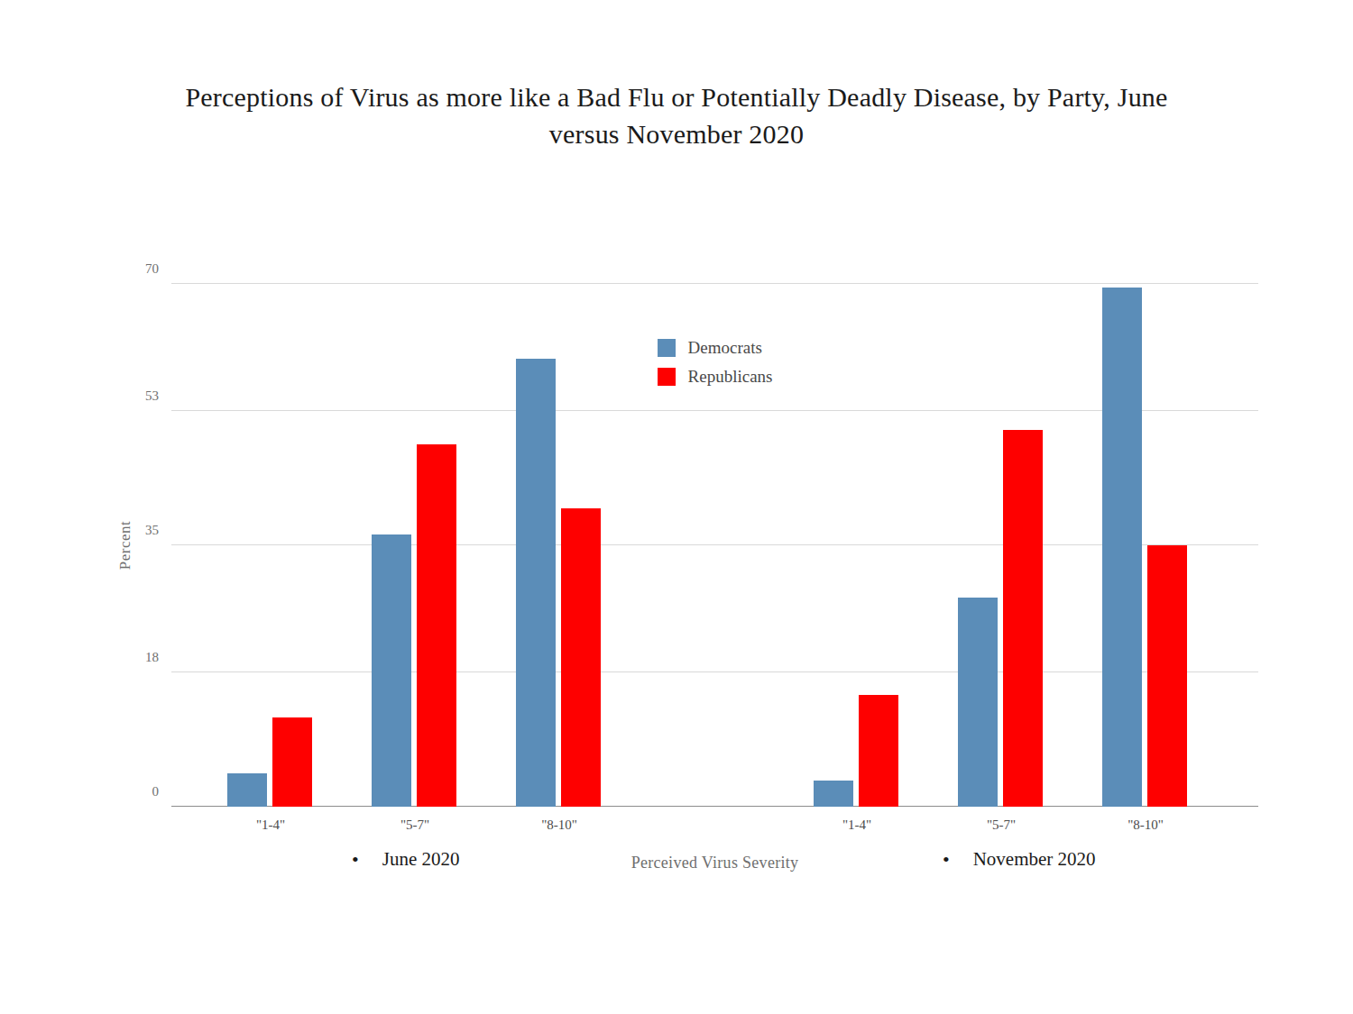Perceptions of Virus as more like a Bad Flu or Potentially Deadly Disease, by Party, June
versus November 2020
0 18 35 53 70
Percent
Democrats
Republicans
group 1: "1-4" Dem 4.5, Rep 12
"1-4" group 2: "5-7" Dem 36.5, Rep 48.5
"5-7"
"8-10" group 4: "1-4" Dem 3.5, Rep 15
"1-4" group 5: "5-7" Dem 28, Rep 50.5
"5-7"
"8-10"
Perceived Virus Severity
•June 2020
•November 2020